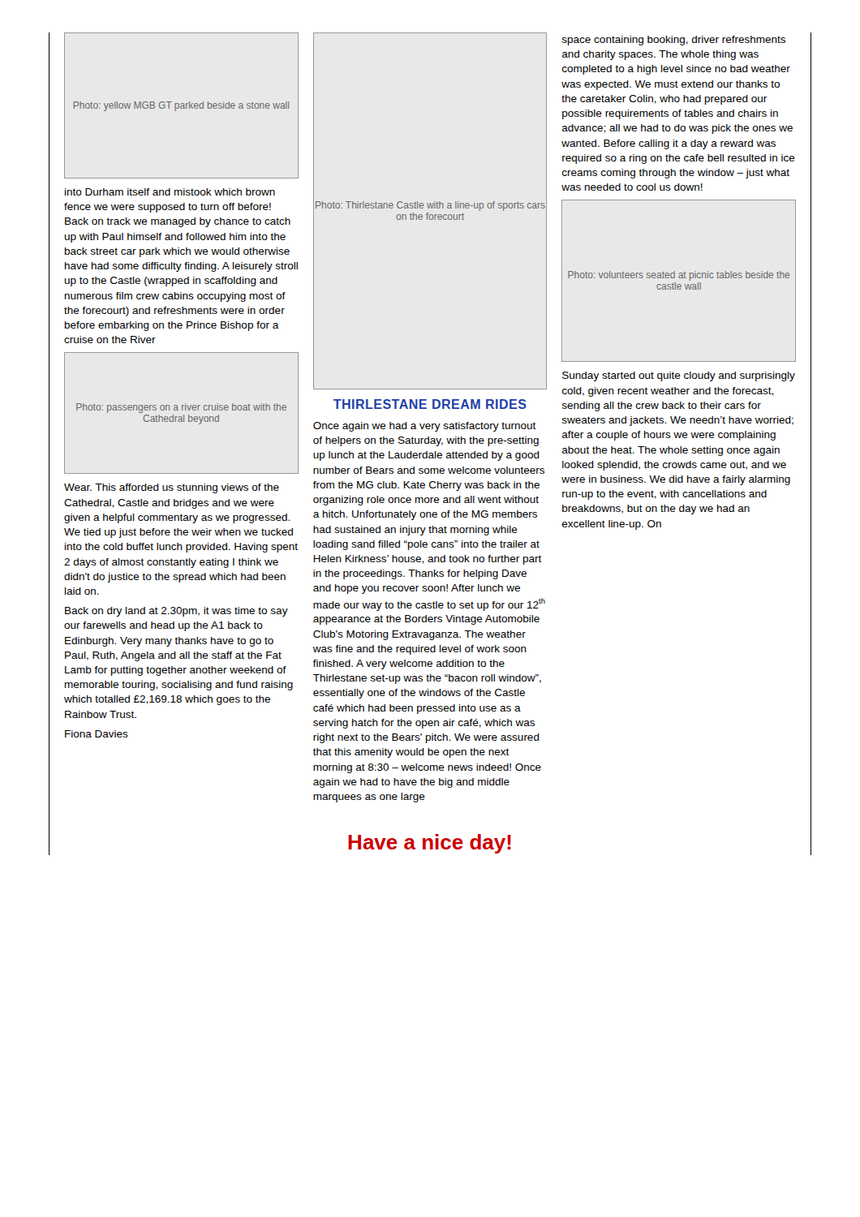Photo: yellow MGB GT parked beside a stone wall
into Durham itself and mistook which brown fence we were supposed to turn off before! Back on track we managed by chance to catch up with Paul himself and followed him into the back street car park which we would otherwise have had some difficulty finding. A leisurely stroll up to the Castle (wrapped in scaffolding and numerous film crew cabins occupying most of the forecourt) and refreshments were in order before embarking on the Prince Bishop for a cruise on the River
Photo: passengers on a river cruise boat with the Cathedral beyond
Wear. This afforded us stunning views of the Cathedral, Castle and bridges and we were given a helpful commentary as we progressed. We tied up just before the weir when we tucked into the cold buffet lunch provided. Having spent 2 days of almost constantly eating I think we didn't do justice to the spread which had been laid on.
Back on dry land at 2.30pm, it was time to say our farewells and head up the A1 back to Edinburgh. Very many thanks have to go to Paul, Ruth, Angela and all the staff at the Fat Lamb for putting together another weekend of memorable touring, socialising and fund raising which totalled £2,169.18 which goes to the Rainbow Trust.
Fiona Davies
Photo: Thirlestane Castle with a line-up of sports cars on the forecourt
THIRLESTANE DREAM RIDES
Once again we had a very satisfactory turnout of helpers on the Saturday, with the pre-setting up lunch at the Lauderdale attended by a good number of Bears and some welcome volunteers from the MG club. Kate Cherry was back in the organizing role once more and all went without a hitch. Unfortunately one of the MG members had sustained an injury that morning while loading sand filled “pole cans” into the trailer at Helen Kirkness’ house, and took no further part in the proceedings. Thanks for helping Dave and hope you recover soon! After lunch we made our way to the castle to set up for our 12th appearance at the Borders Vintage Automobile Club's Motoring Extravaganza. The weather was fine and the required level of work soon finished. A very welcome addition to the Thirlestane set-up was the “bacon roll window”, essentially one of the windows of the Castle café which had been pressed into use as a serving hatch for the open air café, which was right next to the Bears' pitch. We were assured that this amenity would be open the next morning at 8:30 – welcome news indeed! Once again we had to have the big and middle marquees as one large
space containing booking, driver refreshments and charity spaces. The whole thing was completed to a high level since no bad weather was expected. We must extend our thanks to the caretaker Colin, who had prepared our possible requirements of tables and chairs in advance; all we had to do was pick the ones we wanted. Before calling it a day a reward was required so a ring on the cafe bell resulted in ice creams coming through the window – just what was needed to cool us down!
Photo: volunteers seated at picnic tables beside the castle wall
Sunday started out quite cloudy and surprisingly cold, given recent weather and the forecast, sending all the crew back to their cars for sweaters and jackets. We needn’t have worried; after a couple of hours we were complaining about the heat. The whole setting once again looked splendid, the crowds came out, and we were in business. We did have a fairly alarming run-up to the event, with cancellations and breakdowns, but on the day we had an excellent line-up. On
Have a nice day!